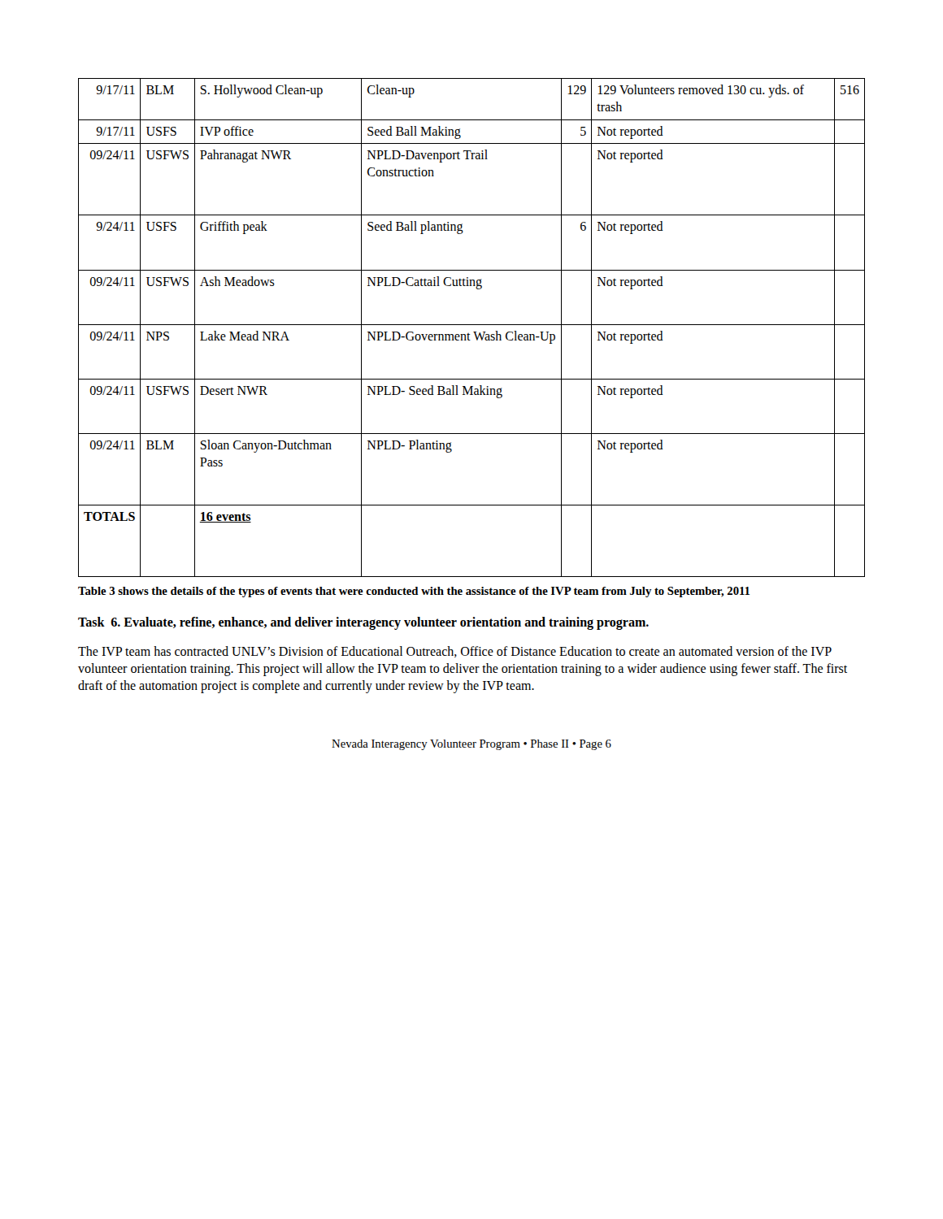| 9/17/11 | BLM | S. Hollywood Clean-up | Clean-up | 129 | 129 Volunteers removed 130 cu. yds. of trash | 516 |
| 9/17/11 | USFS | IVP office | Seed Ball Making | 5 | Not reported | |
| 09/24/11 | USFWS | Pahranagat NWR | NPLD-Davenport Trail Construction | | Not reported | |
| 9/24/11 | USFS | Griffith peak | Seed Ball planting | 6 | Not reported | |
| 09/24/11 | USFWS | Ash Meadows | NPLD-Cattail Cutting | | Not reported | |
| 09/24/11 | NPS | Lake Mead NRA | NPLD-Government Wash Clean-Up | | Not reported | |
| 09/24/11 | USFWS | Desert NWR | NPLD- Seed Ball Making | | Not reported | |
| 09/24/11 | BLM | Sloan Canyon-Dutchman Pass | NPLD- Planting | | Not reported | |
| TOTALS | | 16 events | | | | |
Table 3 shows the details of the types of events that were conducted with the assistance of the IVP team from July to September, 2011
Task 6. Evaluate, refine, enhance, and deliver interagency volunteer orientation and training program.
The IVP team has contracted UNLV’s Division of Educational Outreach, Office of Distance Education to create an automated version of the IVP volunteer orientation training. This project will allow the IVP team to deliver the orientation training to a wider audience using fewer staff. The first draft of the automation project is complete and currently under review by the IVP team.
Nevada Interagency Volunteer Program • Phase II • Page 6